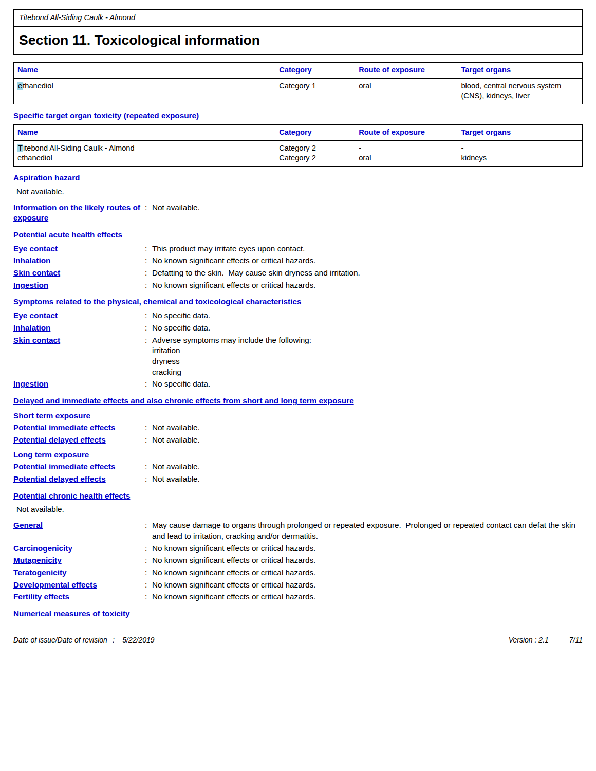Titebond All-Siding Caulk - Almond
Section 11. Toxicological information
| Name | Category | Route of exposure | Target organs |
| --- | --- | --- | --- |
| e thanediol | Category 1 | oral | blood, central nervous system (CNS), kidneys, liver |
Specific target organ toxicity (repeated exposure)
| Name | Category | Route of exposure | Target organs |
| --- | --- | --- | --- |
| T itebond All-Siding Caulk - Almond ethanediol | Category 2 Category 2 | - oral | - kidneys |
Aspiration hazard
Not available.
Information on the likely routes of exposure
:
Not available.
Potential acute health effects
Eye contact
:
This product may irritate eyes upon contact.
Inhalation
:
No known significant effects or critical hazards.
Skin contact
:
Defatting to the skin. May cause skin dryness and irritation.
Ingestion
:
No known significant effects or critical hazards.
Symptoms related to the physical, chemical and toxicological characteristics
Eye contact
:
No specific data.
Inhalation
:
No specific data.
Skin contact
:
Adverse symptoms may include the following:
irritation
dryness
cracking
Ingestion
:
No specific data.
Delayed and immediate effects and also chronic effects from short and long term exposure
Short term exposure
Potential immediate effects
:
Not available.
Potential delayed effects
:
Not available.
Long term exposure
Potential immediate effects
:
Not available.
Potential delayed effects
:
Not available.
Potential chronic health effects
Not available.
General
:
May cause damage to organs through prolonged or repeated exposure. Prolonged or repeated contact can defat the skin and lead to irritation, cracking and/or dermatitis.
Carcinogenicity
:
No known significant effects or critical hazards.
Mutagenicity
:
No known significant effects or critical hazards.
Teratogenicity
:
No known significant effects or critical hazards.
Developmental effects
:
No known significant effects or critical hazards.
Fertility effects
:
No known significant effects or critical hazards.
Numerical measures of toxicity
Date of issue/Date of revision
: 5/22/2019
Version : 2.17/11